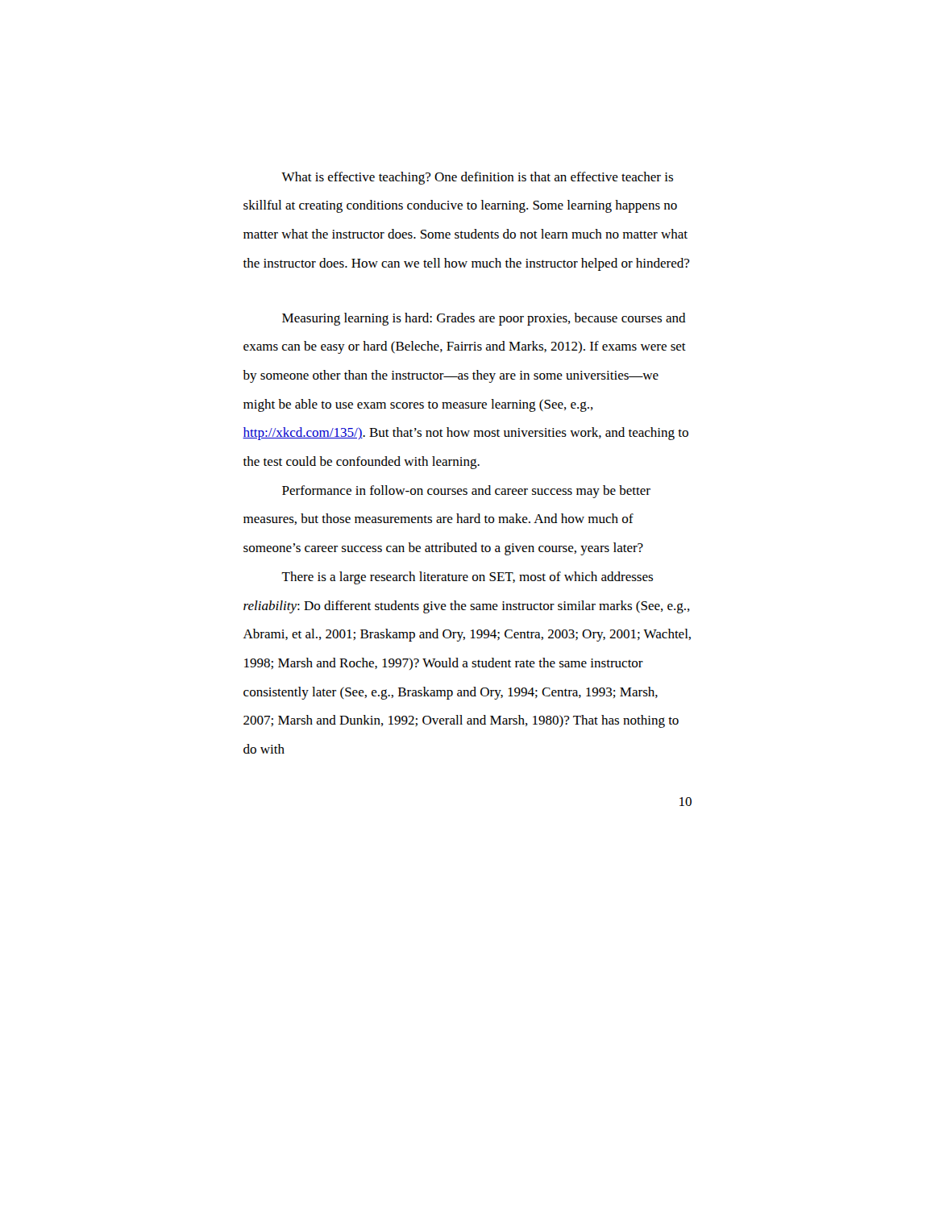What is effective teaching? One definition is that an effective teacher is skillful at creating conditions conducive to learning. Some learning happens no matter what the instructor does. Some students do not learn much no matter what the instructor does. How can we tell how much the instructor helped or hindered?
Measuring learning is hard: Grades are poor proxies, because courses and exams can be easy or hard (Beleche, Fairris and Marks, 2012). If exams were set by someone other than the instructor—as they are in some universities—we might be able to use exam scores to measure learning (See, e.g., http://xkcd.com/135/). But that’s not how most universities work, and teaching to the test could be confounded with learning.
Performance in follow-on courses and career success may be better measures, but those measurements are hard to make. And how much of someone’s career success can be attributed to a given course, years later?
There is a large research literature on SET, most of which addresses reliability: Do different students give the same instructor similar marks (See, e.g., Abrami, et al., 2001; Braskamp and Ory, 1994; Centra, 2003; Ory, 2001; Wachtel, 1998; Marsh and Roche, 1997)? Would a student rate the same instructor consistently later (See, e.g., Braskamp and Ory, 1994; Centra, 1993; Marsh, 2007; Marsh and Dunkin, 1992; Overall and Marsh, 1980)? That has nothing to do with
10